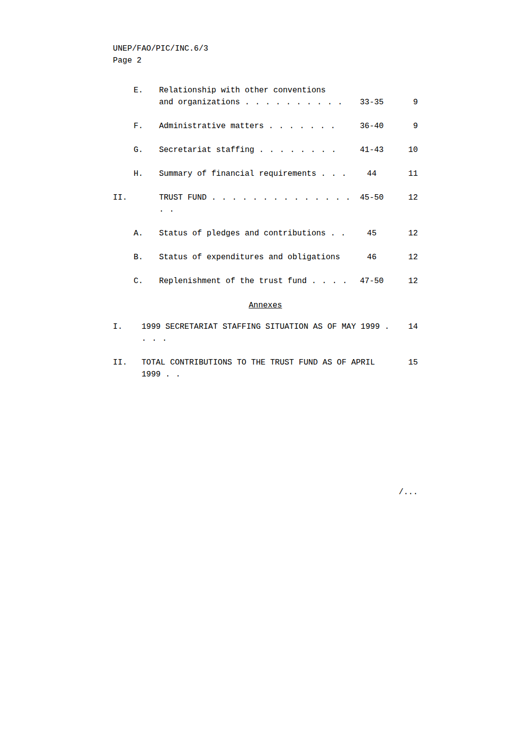UNEP/FAO/PIC/INC.6/3
Page 2
| | E. | Relationship with other conventions | | |
| | | and organizations . . . . . . . . . . | 33-35 | 9 |
| | F. | Administrative matters . . . . . . . | 36-40 | 9 |
| | G. | Secretariat staffing . . . . . . . . | 41-43 | 10 |
| | H. | Summary of financial requirements . . . | 44 | 11 |
| II. | | TRUST FUND . . . . . . . . . . . . . . . . | 45-50 | 12 |
| | A. | Status of pledges and contributions . . | 45 | 12 |
| | B. | Status of expenditures and obligations | 46 | 12 |
| | C. | Replenishment of the trust fund . . . . | 47-50 | 12 |
Annexes
| I. | 1999 SECRETARIAT STAFFING SITUATION AS OF MAY 1999 . . . . | 14 |
| II. | TOTAL CONTRIBUTIONS TO THE TRUST FUND AS OF APRIL 1999 . . | 15 |
/...